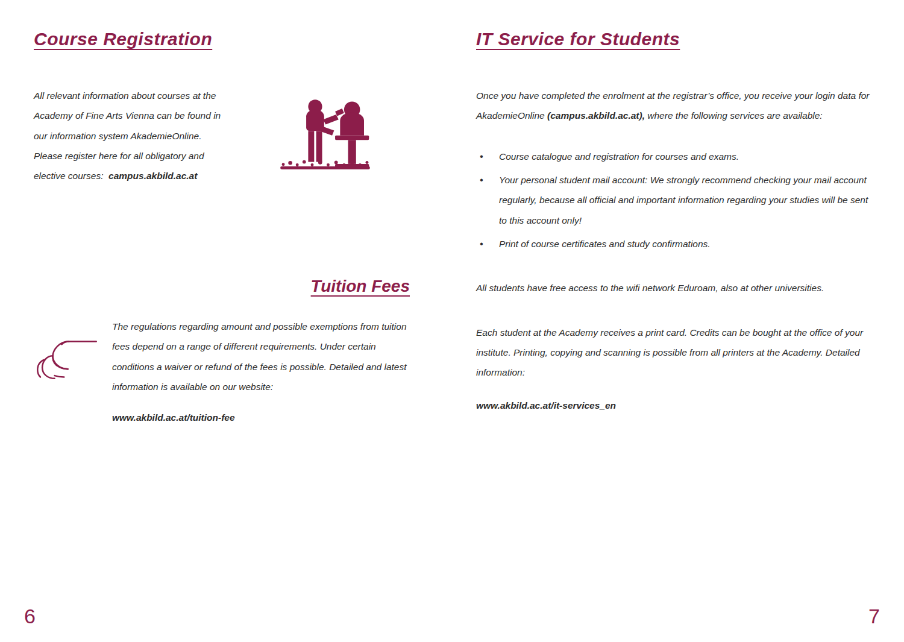Course Registration
All relevant information about courses at the Academy of Fine Arts Vienna can be found in our information system AkademieOnline. Please register here for all obligatory and elective courses: campus.akbild.ac.at
Tuition Fees
The regulations regarding amount and possible exemptions from tuition fees depend on a range of different requirements. Under certain conditions a waiver or refund of the fees is possible. Detailed and latest information is available on our website:
www.akbild.ac.at/tuition-fee
6
IT Service for Students
Once you have completed the enrolment at the registrar’s office, you receive your login data for AkademieOnline (campus.akbild.ac.at), where the following services are available:
Course catalogue and registration for courses and exams.
Your personal student mail account: We strongly recommend checking your mail account regularly, because all official and important information regarding your studies will be sent to this account only!
Print of course certificates and study confirmations.
All students have free access to the wifi network Eduroam, also at other universities.
Each student at the Academy receives a print card. Credits can be bought at the office of your institute. Printing, copying and scanning is possible from all printers at the Academy. Detailed information:
www.akbild.ac.at/it-services_en
7